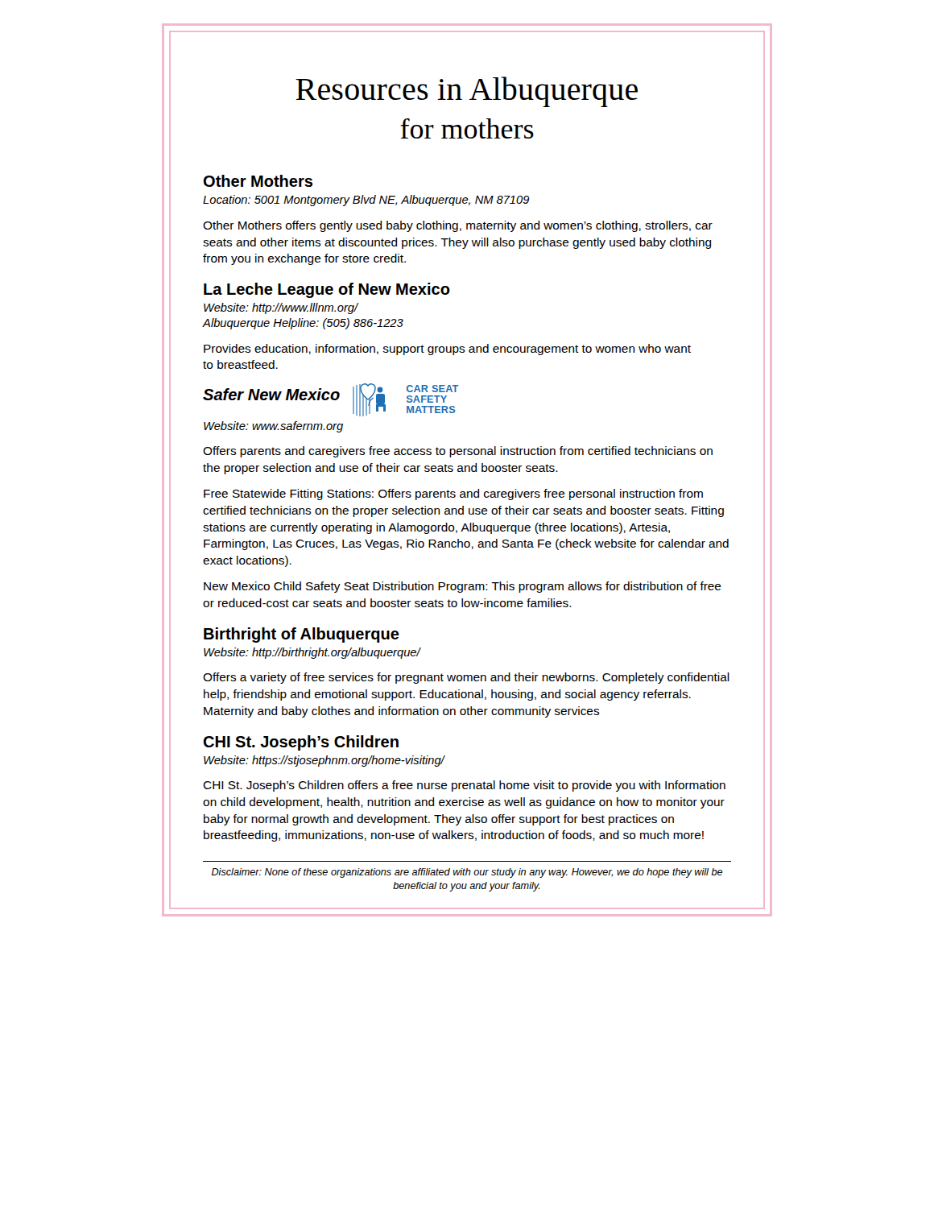Resources in Albuquerque
for mothers
Other Mothers
Location: 5001 Montgomery Blvd NE, Albuquerque, NM 87109
Other Mothers offers gently used baby clothing, maternity and women’s clothing, strollers, car seats and other items at discounted prices. They will also purchase gently used baby clothing from you in exchange for store credit.
La Leche League of New Mexico
Website: http://www.lllnm.org/
Albuquerque Helpline: (505) 886-1223
Provides education, information, support groups and encouragement to women who want
to breastfeed.
Safer New Mexico
CAR SEAT
SAFETY
MATTERS
Website: www.safernm.org
Offers parents and caregivers free access to personal instruction from certified technicians on the proper selection and use of their car seats and booster seats.
Free Statewide Fitting Stations: Offers parents and caregivers free personal instruction from certified technicians on the proper selection and use of their car seats and booster seats. Fitting stations are currently operating in Alamogordo, Albuquerque (three locations), Artesia, Farmington, Las Cruces, Las Vegas, Rio Rancho, and Santa Fe (check website for calendar and exact locations).
New Mexico Child Safety Seat Distribution Program: This program allows for distribution of free or reduced-cost car seats and booster seats to low-income families.
Birthright of Albuquerque
Website: http://birthright.org/albuquerque/
Offers a variety of free services for pregnant women and their newborns. Completely confidential help, friendship and emotional support. Educational, housing, and social agency referrals. Maternity and baby clothes and information on other community services
CHI St. Joseph’s Children
Website: https://stjosephnm.org/home-visiting/
CHI St. Joseph’s Children offers a free nurse prenatal home visit to provide you with Information
on child development, health, nutrition and exercise as well as guidance on how to monitor your
baby for normal growth and development. They also offer support for best practices on
breastfeeding, immunizations, non-use of walkers, introduction of foods, and so much more!
Disclaimer: None of these organizations are affiliated with our study in any way. However, we do hope they will be beneficial to you and your family.